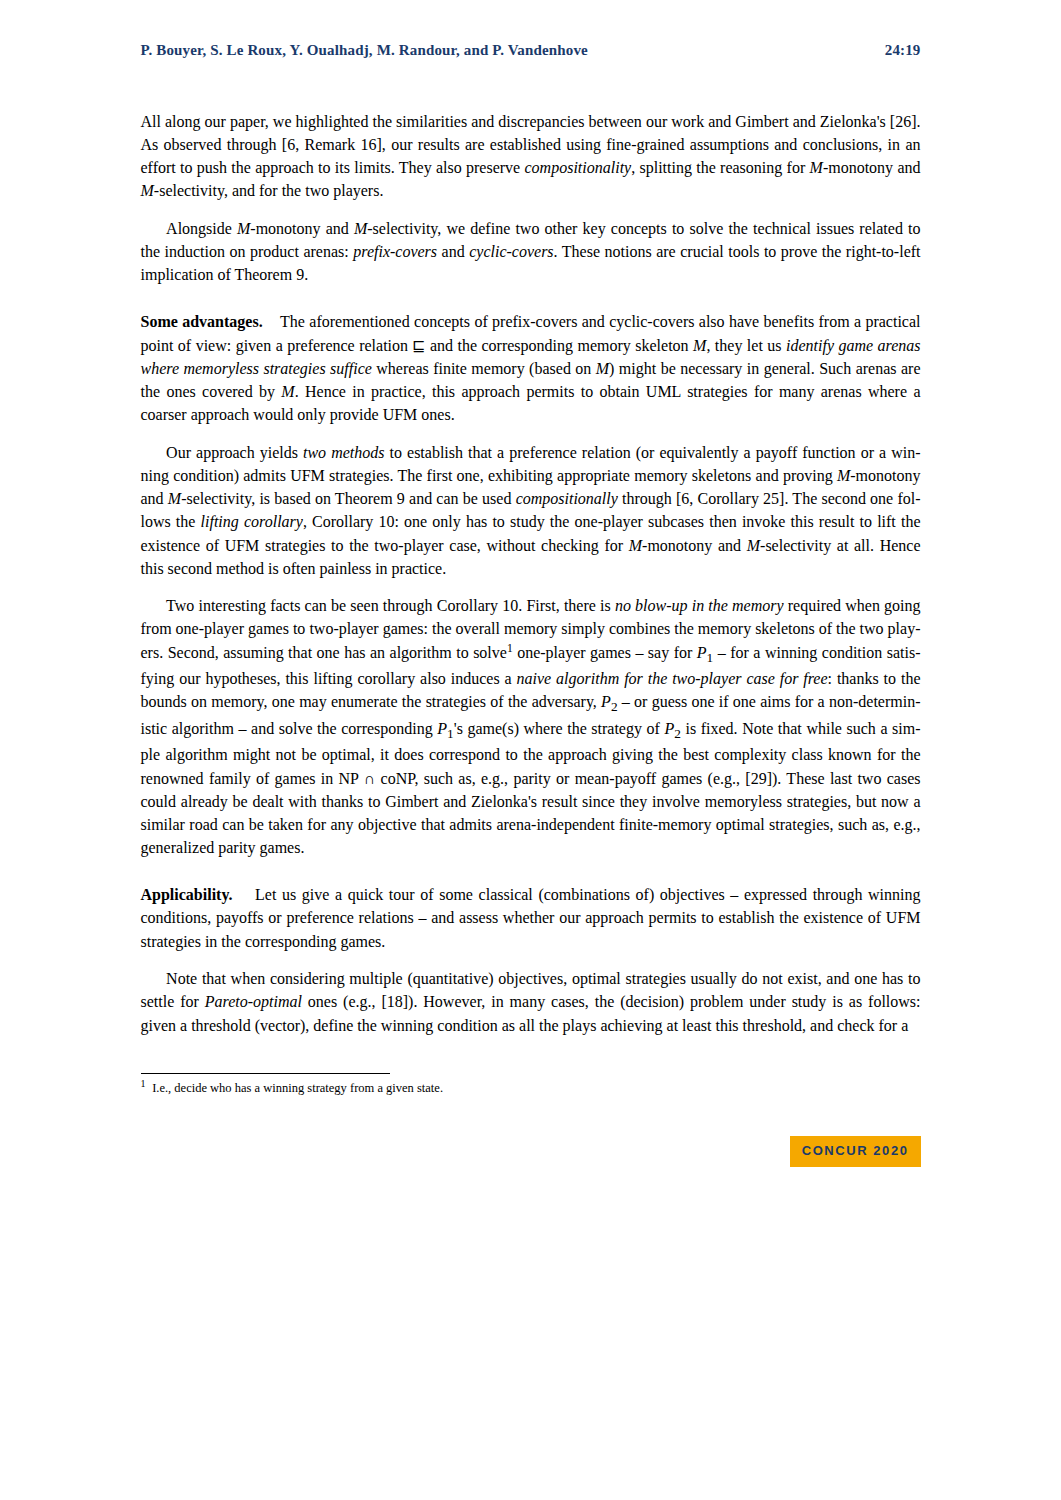P. Bouyer, S. Le Roux, Y. Oualhadj, M. Randour, and P. Vandenhove
24:19
All along our paper, we highlighted the similarities and discrepancies between our work and Gimbert and Zielonka's [26]. As observed through [6, Remark 16], our results are established using fine-grained assumptions and conclusions, in an effort to push the approach to its limits. They also preserve compositionality, splitting the reasoning for M-monotony and M-selectivity, and for the two players.
Alongside M-monotony and M-selectivity, we define two other key concepts to solve the technical issues related to the induction on product arenas: prefix-covers and cyclic-covers. These notions are crucial tools to prove the right-to-left implication of Theorem 9.
Some advantages.
The aforementioned concepts of prefix-covers and cyclic-covers also have benefits from a practical point of view: given a preference relation ⊑ and the corresponding memory skeleton M, they let us identify game arenas where memoryless strategies suffice whereas finite memory (based on M) might be necessary in general. Such arenas are the ones covered by M. Hence in practice, this approach permits to obtain UML strategies for many arenas where a coarser approach would only provide UFM ones.
Our approach yields two methods to establish that a preference relation (or equivalently a payoff function or a winning condition) admits UFM strategies. The first one, exhibiting appropriate memory skeletons and proving M-monotony and M-selectivity, is based on Theorem 9 and can be used compositionally through [6, Corollary 25]. The second one follows the lifting corollary, Corollary 10: one only has to study the one-player subcases then invoke this result to lift the existence of UFM strategies to the two-player case, without checking for M-monotony and M-selectivity at all. Hence this second method is often painless in practice.
Two interesting facts can be seen through Corollary 10. First, there is no blow-up in the memory required when going from one-player games to two-player games: the overall memory simply combines the memory skeletons of the two players. Second, assuming that one has an algorithm to solve1 one-player games – say for P1 – for a winning condition satisfying our hypotheses, this lifting corollary also induces a naive algorithm for the two-player case for free: thanks to the bounds on memory, one may enumerate the strategies of the adversary, P2 – or guess one if one aims for a non-deterministic algorithm – and solve the corresponding P1's game(s) where the strategy of P2 is fixed. Note that while such a simple algorithm might not be optimal, it does correspond to the approach giving the best complexity class known for the renowned family of games in NP ∩ coNP, such as, e.g., parity or mean-payoff games (e.g., [29]). These last two cases could already be dealt with thanks to Gimbert and Zielonka's result since they involve memoryless strategies, but now a similar road can be taken for any objective that admits arena-independent finite-memory optimal strategies, such as, e.g., generalized parity games.
Applicability.
Let us give a quick tour of some classical (combinations of) objectives – expressed through winning conditions, payoffs or preference relations – and assess whether our approach permits to establish the existence of UFM strategies in the corresponding games.
Note that when considering multiple (quantitative) objectives, optimal strategies usually do not exist, and one has to settle for Pareto-optimal ones (e.g., [18]). However, in many cases, the (decision) problem under study is as follows: given a threshold (vector), define the winning condition as all the plays achieving at least this threshold, and check for a
1 I.e., decide who has a winning strategy from a given state.
CONCUR 2020